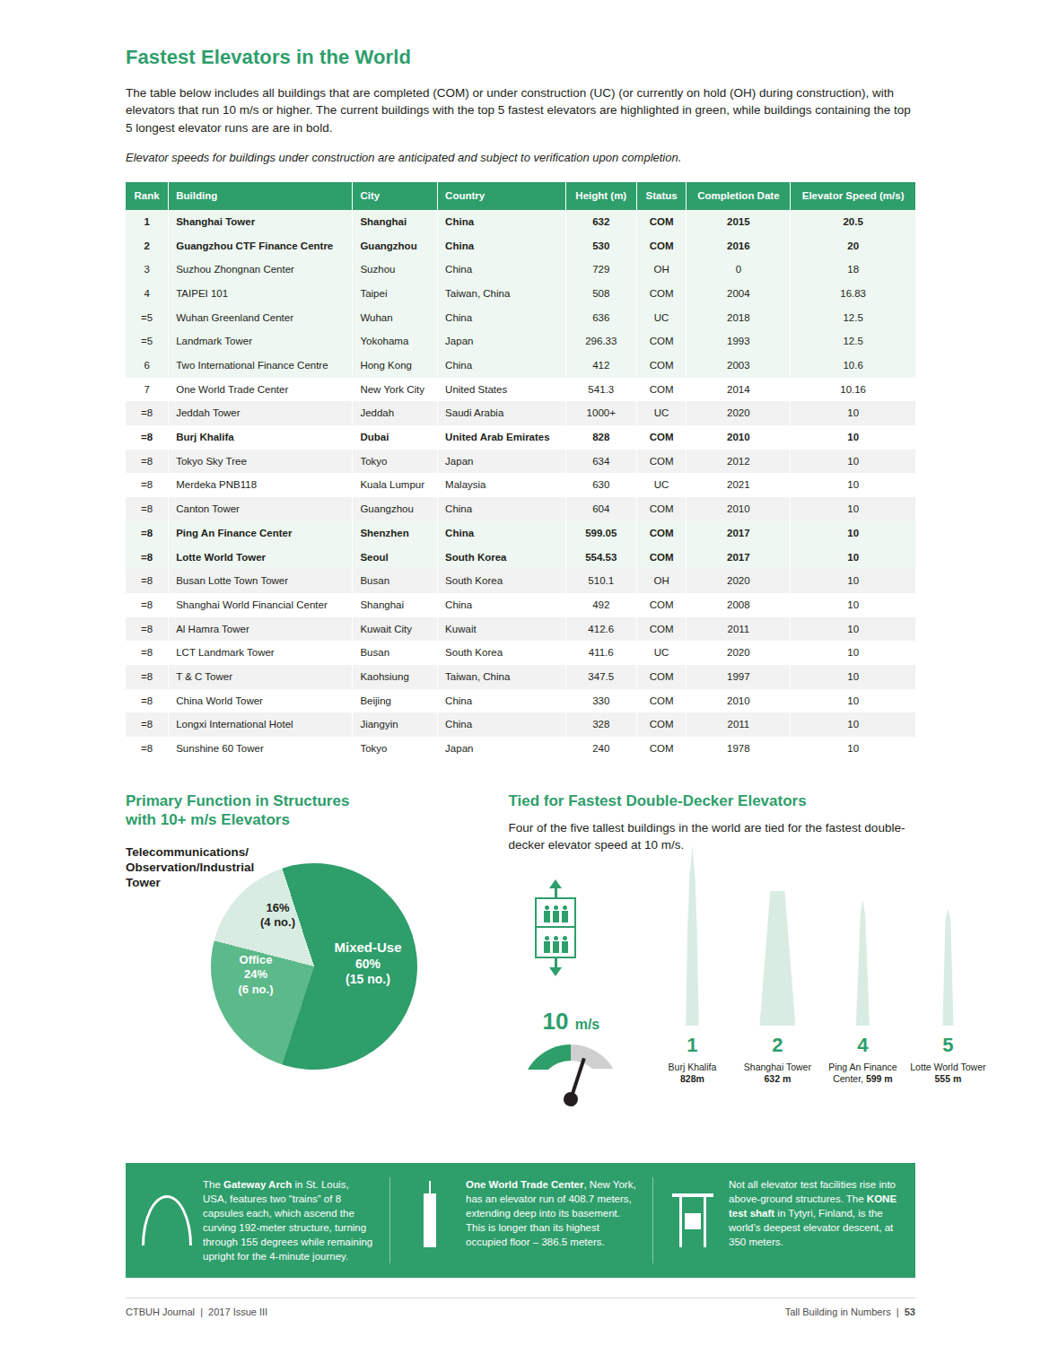Fastest Elevators in the World
The table below includes all buildings that are completed (COM) or under construction (UC) (or currently on hold (OH) during construction), with elevators that run 10 m/s or higher. The current buildings with the top 5 fastest elevators are highlighted in green, while buildings containing the top 5 longest elevator runs are are in bold.
Elevator speeds for buildings under construction are anticipated and subject to verification upon completion.
| Rank | Building | City | Country | Height (m) | Status | Completion Date | Elevator Speed (m/s) |
| --- | --- | --- | --- | --- | --- | --- | --- |
| 1 | Shanghai Tower | Shanghai | China | 632 | COM | 2015 | 20.5 |
| 2 | Guangzhou CTF Finance Centre | Guangzhou | China | 530 | COM | 2016 | 20 |
| 3 | Suzhou Zhongnan Center | Suzhou | China | 729 | OH | 0 | 18 |
| 4 | TAIPEI 101 | Taipei | Taiwan, China | 508 | COM | 2004 | 16.83 |
| =5 | Wuhan Greenland Center | Wuhan | China | 636 | UC | 2018 | 12.5 |
| =5 | Landmark Tower | Yokohama | Japan | 296.33 | COM | 1993 | 12.5 |
| 6 | Two International Finance Centre | Hong Kong | China | 412 | COM | 2003 | 10.6 |
| 7 | One World Trade Center | New York City | United States | 541.3 | COM | 2014 | 10.16 |
| =8 | Jeddah Tower | Jeddah | Saudi Arabia | 1000+ | UC | 2020 | 10 |
| =8 | Burj Khalifa | Dubai | United Arab Emirates | 828 | COM | 2010 | 10 |
| =8 | Tokyo Sky Tree | Tokyo | Japan | 634 | COM | 2012 | 10 |
| =8 | Merdeka PNB118 | Kuala Lumpur | Malaysia | 630 | UC | 2021 | 10 |
| =8 | Canton Tower | Guangzhou | China | 604 | COM | 2010 | 10 |
| =8 | Ping An Finance Center | Shenzhen | China | 599.05 | COM | 2017 | 10 |
| =8 | Lotte World Tower | Seoul | South Korea | 554.53 | COM | 2017 | 10 |
| =8 | Busan Lotte Town Tower | Busan | South Korea | 510.1 | OH | 2020 | 10 |
| =8 | Shanghai World Financial Center | Shanghai | China | 492 | COM | 2008 | 10 |
| =8 | Al Hamra Tower | Kuwait City | Kuwait | 412.6 | COM | 2011 | 10 |
| =8 | LCT Landmark Tower | Busan | South Korea | 411.6 | UC | 2020 | 10 |
| =8 | T & C Tower | Kaohsiung | Taiwan, China | 347.5 | COM | 1997 | 10 |
| =8 | China World Tower | Beijing | China | 330 | COM | 2010 | 10 |
| =8 | Longxi International Hotel | Jiangyin | China | 328 | COM | 2011 | 10 |
| =8 | Sunshine 60 Tower | Tokyo | Japan | 240 | COM | 1978 | 10 |
Primary Function in Structures
with 10+ m/s Elevators
Telecommunications/
Observation/Industrial
Tower
16%
(4 no.)
Office
24%
(6 no.)
Mixed-Use
60%
(15 no.)
Tied for Fastest Double-Decker Elevators
Four of the five tallest buildings in the world are tied for the fastest double-decker elevator speed at 10 m/s.
10 m/s
1
Burj Khalifa
828m
2
Shanghai Tower
632 m
4
Ping An Finance
Center, 599 m
5
Lotte World Tower
555 m
The Gateway Arch in St. Louis, USA, features two “trains” of 8 capsules each, which ascend the curving 192-meter structure, turning through 155 degrees while remaining upright for the 4-minute journey.
One World Trade Center, New York, has an elevator run of 408.7 meters, extending deep into its basement. This is longer than its highest occupied floor – 386.5 meters.
Not all elevator test facilities rise into above-ground structures. The KONE test shaft in Tytyri, Finland, is the world’s deepest elevator descent, at 350 meters.
CTBUH Journal | 2017 Issue III
Tall Building in Numbers | 53